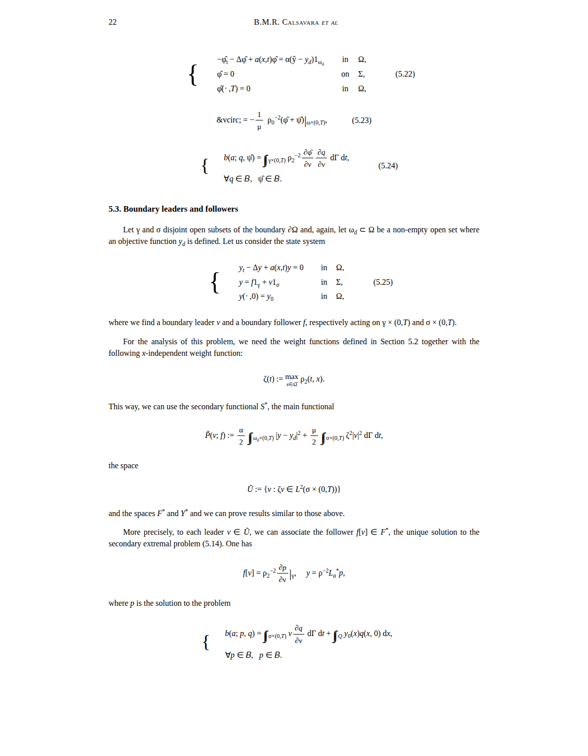22 B.M.R. Calsavara et al
| { | − φ̂ t − Δ φ̂ + a ( x , t ) φ̂ = α( ŷ − y d )1 ω d | in | Ω, |
| φ̂ = 0 | on | Σ, |
| φ̂ (· , T ) = 0 | in | Ω, |
(5.22)
&vcirc; = −1 μ  ρ0−2(φ̂ + ψ̂)|ω×(0,T),
(5.23)
| { | b ( a ; q , ψ̂ ) = ∫∫ γ×(0, T ) ρ 2 −2 ∂ φ̂ ∂ν ∂ q ∂ν dΓ d t , |
| ∀ q ∈ 𝐵, ψ̂ ∈ 𝐵. |
(5.24)
5.3. Boundary leaders and followers
Let γ and σ disjoint open subsets of the boundary ∂Ω and, again, let ωd ⊂ Ω be a non-empty open set where an objective function yd is defined. Let us consider the state system
| { | y t − Δ y + a ( x , t ) y = 0 | in | Ω, |
| y = f 1 γ + v 1 σ | in | Σ, |
| y (· ,0) = y 0 | in | Ω, |
(5.25)
where we find a boundary leader v and a boundary follower f, respectively acting on γ × (0,T) and σ × (0,T).
For the analysis of this problem, we need the weight functions defined in Section 5.2 together with the following x-independent weight function:
ζ(t) := max x∈Ω̅ ρ2(t, x).
This way, we can use the secondary functional S*, the main functional
P̃(v; f) := α 2 ∫∫ωd×(0,T) |y − yd|2 + μ 2 ∫∫σ×(0,T) ζ2|v|2 dΓ dt,
the space
Ũ := {v : ζv ∈ L2(σ × (0,T))}
and the spaces F* and Y* and we can prove results similar to those above.
More precisely, to each leader v ∈ Ũ, we can associate the follower f[v] ∈ F*, the unique solution to the secondary extremal problem (5.14). One has
f[v] = ρ2−2∂p∂ν|γ, y = ρ−2La*p,
where p is the solution to the problem
| { | b ( a ; p , q ) = ∫∫ σ×(0, T ) v ∂ q ∂ν dΓ d t + ∫∫ Q y 0 ( x ) q ( x , 0) d x , |
| ∀ p ∈ 𝐵, p ∈ 𝐵. |